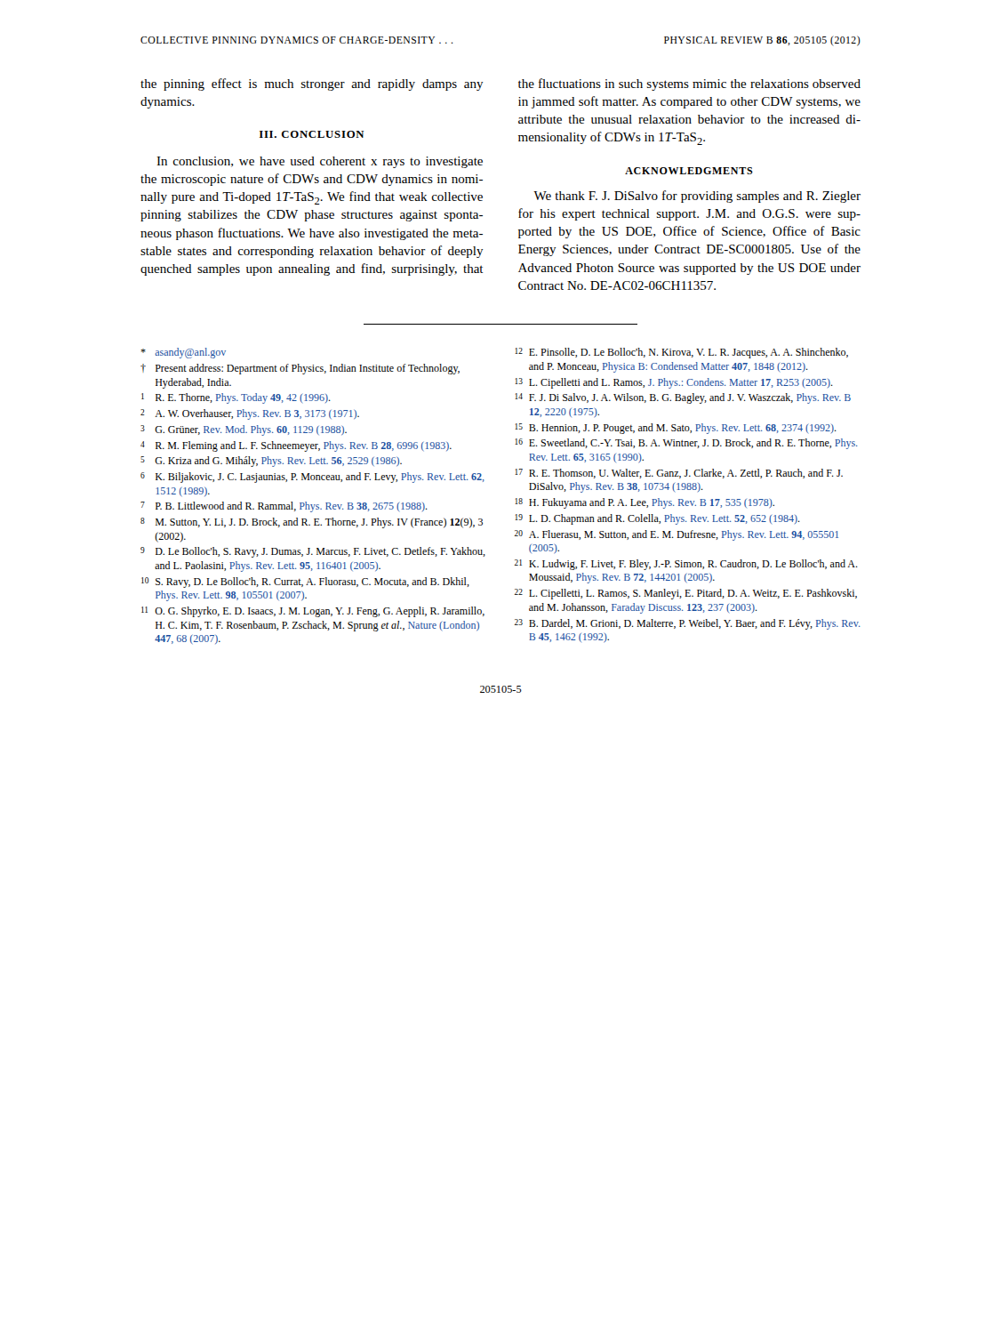Collective pinning dynamics of charge-density . . .
PHYSICAL REVIEW B 86, 205105 (2012)
the pinning effect is much stronger and rapidly damps any dynamics.
III. Conclusion
In conclusion, we have used coherent x rays to investigate the microscopic nature of CDWs and CDW dynamics in nominally pure and Ti-doped 1T-TaS2. We find that weak collective pinning stabilizes the CDW phase structures against spontaneous phason fluctuations. We have also investigated the metastable states and corresponding relaxation behavior of deeply quenched samples upon annealing and find, surprisingly, that the fluctuations in such systems mimic the relaxations observed in jammed soft matter. As compared to other CDW systems, we attribute the unusual relaxation behavior to the increased dimensionality of CDWs in 1T-TaS2.
Acknowledgments
We thank F. J. DiSalvo for providing samples and R. Ziegler for his expert technical support. J.M. and O.G.S. were supported by the US DOE, Office of Science, Office of Basic Energy Sciences, under Contract DE-SC0001805. Use of the Advanced Photon Source was supported by the US DOE under Contract No. DE-AC02-06CH11357.
*asandy@anl.gov
†Present address: Department of Physics, Indian Institute of Technology, Hyderabad, India.
1 R. E. Thorne, Phys. Today 49, 42 (1996).
2 A. W. Overhauser, Phys. Rev. B 3, 3173 (1971).
3 G. Grüner, Rev. Mod. Phys. 60, 1129 (1988).
4 R. M. Fleming and L. F. Schneemeyer, Phys. Rev. B 28, 6996 (1983).
5 G. Kriza and G. Mihály, Phys. Rev. Lett. 56, 2529 (1986).
6 K. Biljakovic, J. C. Lasjaunias, P. Monceau, and F. Levy, Phys. Rev. Lett. 62, 1512 (1989).
7 P. B. Littlewood and R. Rammal, Phys. Rev. B 38, 2675 (1988).
8 M. Sutton, Y. Li, J. D. Brock, and R. E. Thorne, J. Phys. IV (France) 12(9), 3 (2002).
9 D. Le Bolloc'h, S. Ravy, J. Dumas, J. Marcus, F. Livet, C. Detlefs, F. Yakhou, and L. Paolasini, Phys. Rev. Lett. 95, 116401 (2005).
10 S. Ravy, D. Le Bolloc'h, R. Currat, A. Fluorasu, C. Mocuta, and B. Dkhil, Phys. Rev. Lett. 98, 105501 (2007).
11 O. G. Shpyrko, E. D. Isaacs, J. M. Logan, Y. J. Feng, G. Aeppli, R. Jaramillo, H. C. Kim, T. F. Rosenbaum, P. Zschack, M. Sprung et al., Nature (London) 447, 68 (2007).
12 E. Pinsolle, D. Le Bolloc'h, N. Kirova, V. L. R. Jacques, A. A. Shinchenko, and P. Monceau, Physica B: Condensed Matter 407, 1848 (2012).
13 L. Cipelletti and L. Ramos, J. Phys.: Condens. Matter 17, R253 (2005).
14 F. J. Di Salvo, J. A. Wilson, B. G. Bagley, and J. V. Waszczak, Phys. Rev. B 12, 2220 (1975).
15 B. Hennion, J. P. Pouget, and M. Sato, Phys. Rev. Lett. 68, 2374 (1992).
16 E. Sweetland, C.-Y. Tsai, B. A. Wintner, J. D. Brock, and R. E. Thorne, Phys. Rev. Lett. 65, 3165 (1990).
17 R. E. Thomson, U. Walter, E. Ganz, J. Clarke, A. Zettl, P. Rauch, and F. J. DiSalvo, Phys. Rev. B 38, 10734 (1988).
18 H. Fukuyama and P. A. Lee, Phys. Rev. B 17, 535 (1978).
19 L. D. Chapman and R. Colella, Phys. Rev. Lett. 52, 652 (1984).
20 A. Fluerasu, M. Sutton, and E. M. Dufresne, Phys. Rev. Lett. 94, 055501 (2005).
21 K. Ludwig, F. Livet, F. Bley, J.-P. Simon, R. Caudron, D. Le Bolloc'h, and A. Moussaid, Phys. Rev. B 72, 144201 (2005).
22 L. Cipelletti, L. Ramos, S. Manleyi, E. Pitard, D. A. Weitz, E. E. Pashkovski, and M. Johansson, Faraday Discuss. 123, 237 (2003).
23 B. Dardel, M. Grioni, D. Malterre, P. Weibel, Y. Baer, and F. Lévy, Phys. Rev. B 45, 1462 (1992).
205105-5